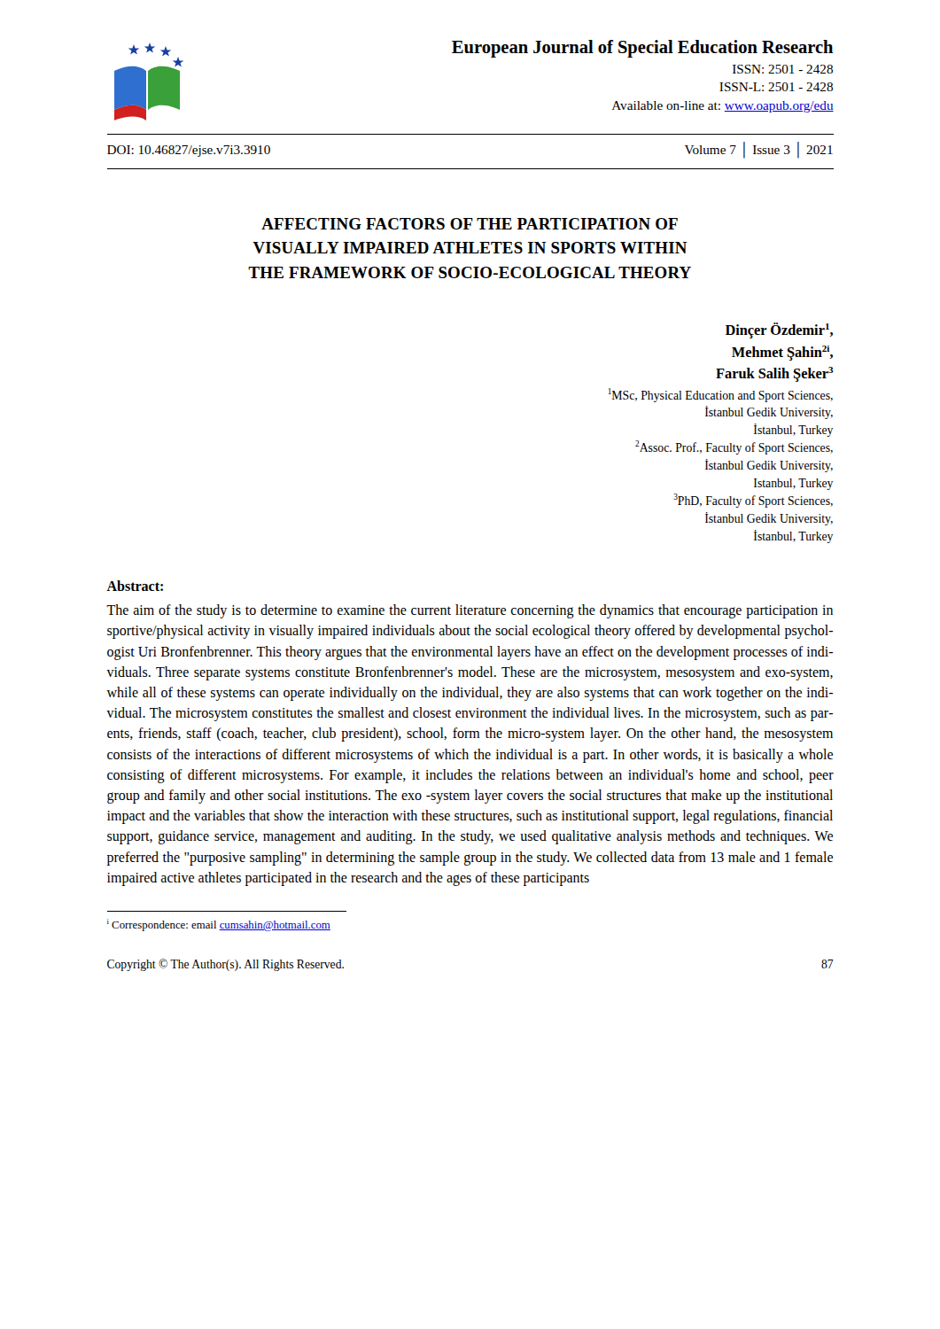European Journal of Special Education Research
ISSN: 2501 - 2428
ISSN-L: 2501 - 2428
Available on-line at: www.oapub.org/edu
DOI: 10.46827/ejse.v7i3.3910 Volume 7 │ Issue 3 │ 2021
AFFECTING FACTORS OF THE PARTICIPATION OF
VISUALLY IMPAIRED ATHLETES IN SPORTS WITHIN
THE FRAMEWORK OF SOCIO-ECOLOGICAL THEORY
Dinçer Özdemir1, Mehmet Şahin2i, Faruk Salih Şeker3
1MSc, Physical Education and Sport Sciences, İstanbul Gedik University, İstanbul, Turkey 2Assoc. Prof., Faculty of Sport Sciences, İstanbul Gedik University, Istanbul, Turkey 3PhD, Faculty of Sport Sciences, İstanbul Gedik University, İstanbul, Turkey
Abstract:
The aim of the study is to determine to examine the current literature concerning the dynamics that encourage participation in sportive/physical activity in visually impaired individuals about the social ecological theory offered by developmental psychologist Uri Bronfenbrenner. This theory argues that the environmental layers have an effect on the development processes of individuals. Three separate systems constitute Bronfenbrenner's model. These are the microsystem, mesosystem and exo-system, while all of these systems can operate individually on the individual, they are also systems that can work together on the individual. The microsystem constitutes the smallest and closest environment the individual lives. In the microsystem, such as parents, friends, staff (coach, teacher, club president), school, form the micro-system layer. On the other hand, the mesosystem consists of the interactions of different microsystems of which the individual is a part. In other words, it is basically a whole consisting of different microsystems. For example, it includes the relations between an individual's home and school, peer group and family and other social institutions. The exo -system layer covers the social structures that make up the institutional impact and the variables that show the interaction with these structures, such as institutional support, legal regulations, financial support, guidance service, management and auditing. In the study, we used qualitative analysis methods and techniques. We preferred the "purposive sampling" in determining the sample group in the study. We collected data from 13 male and 1 female impaired active athletes participated in the research and the ages of these participants
i Correspondence: email cumsahin@hotmail.com
Copyright © The Author(s). All Rights Reserved. 87